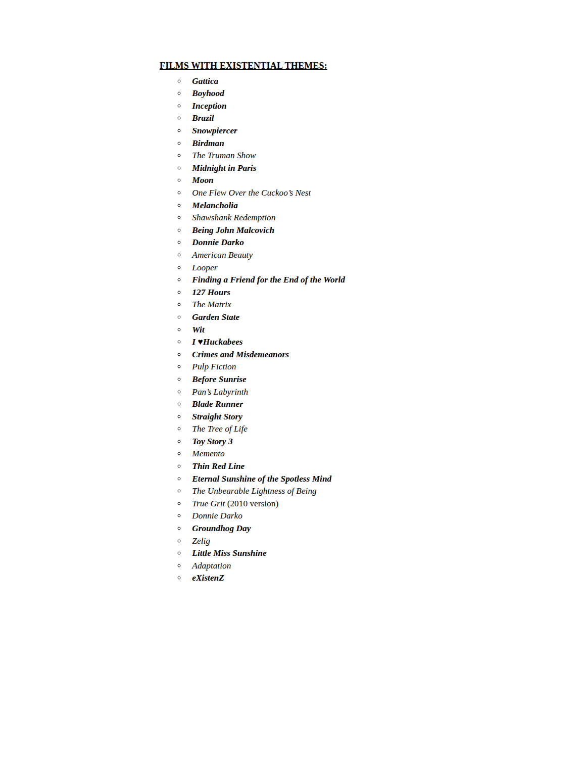FILMS WITH EXISTENTIAL THEMES:
Gattica
Boyhood
Inception
Brazil
Snowpiercer
Birdman
The Truman Show
Midnight in Paris
Moon
One Flew Over the Cuckoo’s Nest
Melancholia
Shawshank Redemption
Being John Malcovich
Donnie Darko
American Beauty
Looper
Finding a Friend for the End of the World
127 Hours
The Matrix
Garden State
Wit
I ♥Huckabees
Crimes and Misdemeanors
Pulp Fiction
Before Sunrise
Pan’s Labyrinth
Blade Runner
Straight Story
The Tree of Life
Toy Story 3
Memento
Thin Red Line
Eternal Sunshine of the Spotless Mind
The Unbearable Lightness of Being
True Grit (2010 version)
Donnie Darko
Groundhog Day
Zelig
Little Miss Sunshine
Adaptation
eXistenZ